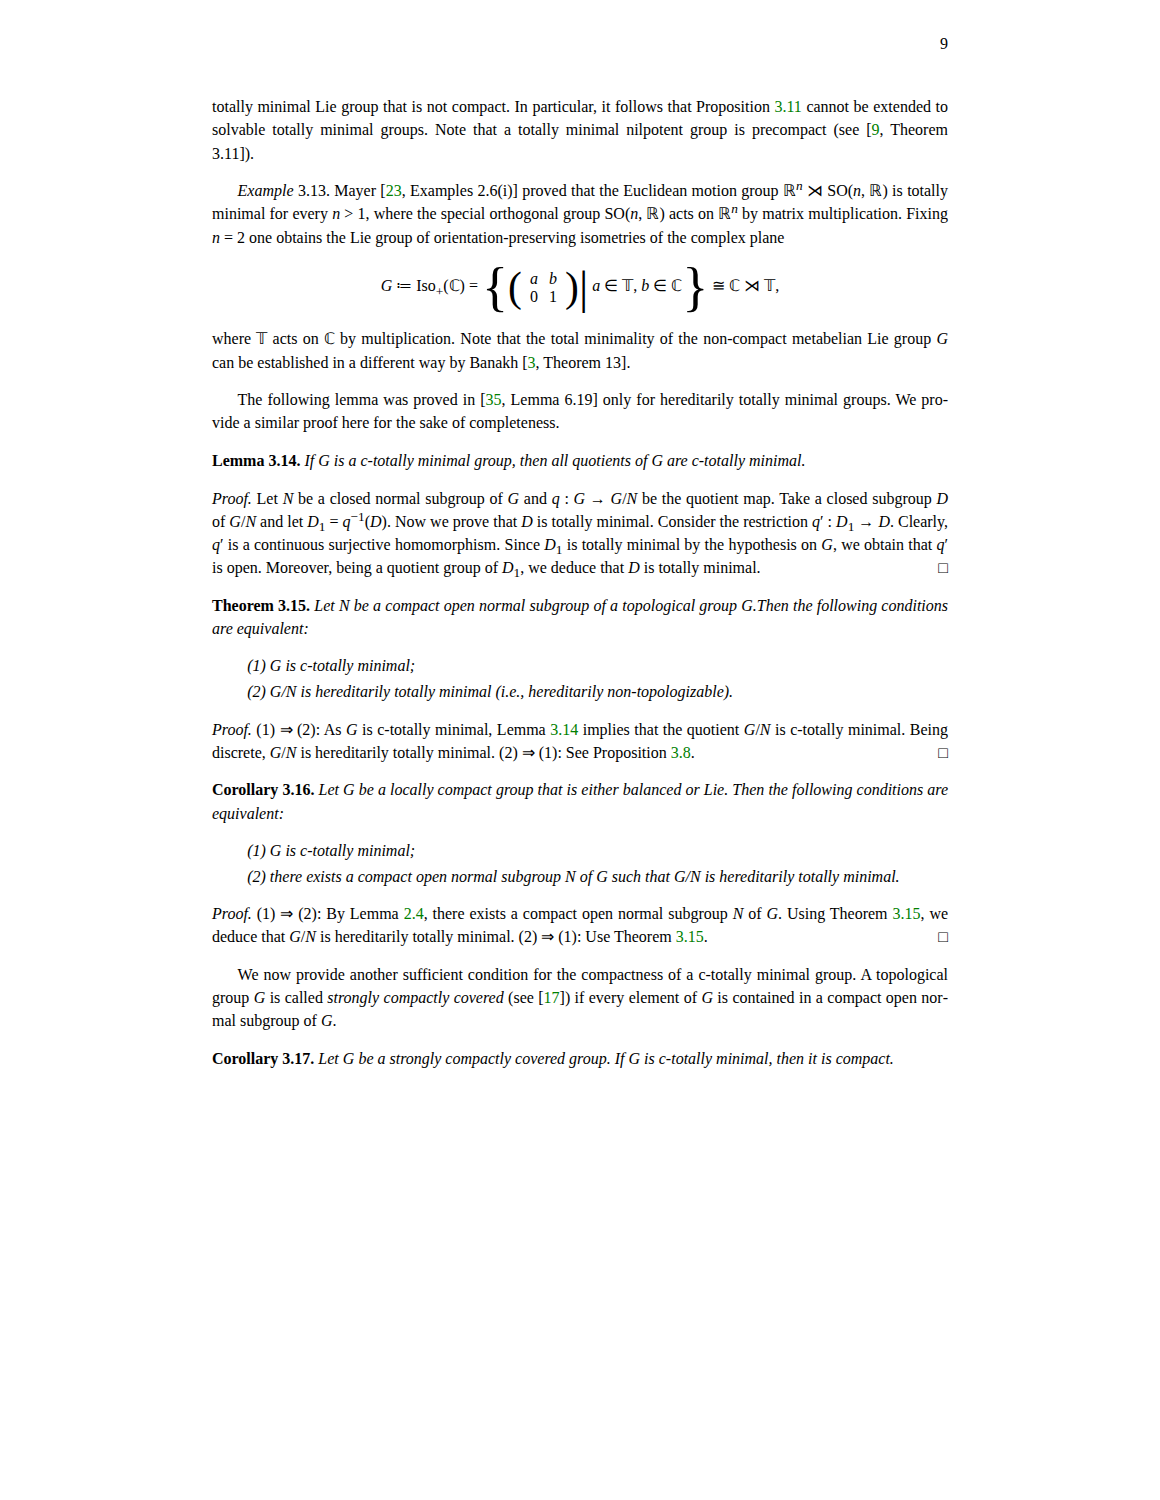9
totally minimal Lie group that is not compact. In particular, it follows that Proposition 3.11 cannot be extended to solvable totally minimal groups. Note that a totally minimal nilpotent group is precompact (see [9, Theorem 3.11]).
Example 3.13. Mayer [23, Examples 2.6(i)] proved that the Euclidean motion group ℝn ⋊ SO(n, ℝ) is totally minimal for every n > 1, where the special orthogonal group SO(n, ℝ) acts on ℝn by matrix multiplication. Fixing n = 2 one obtains the Lie group of orientation-preserving isometries of the complex plane
G ≔ Iso+(ℂ) = {(
| a | b |
| 0 | 1 |
)| a ∈ 𝕋, b ∈ ℂ} ≅ ℂ ⋊ 𝕋,
where 𝕋 acts on ℂ by multiplication. Note that the total minimality of the non-compact metabelian Lie group G can be established in a different way by Banakh [3, Theorem 13].
The following lemma was proved in [35, Lemma 6.19] only for hereditarily totally minimal groups. We provide a similar proof here for the sake of completeness.
Lemma 3.14. If G is a c-totally minimal group, then all quotients of G are c-totally minimal.
Proof. Let N be a closed normal subgroup of G and q : G → G/N be the quotient map. Take a closed subgroup D of G/N and let D1 = q−1(D). Now we prove that D is totally minimal. Consider the restriction q′ : D1 → D. Clearly, q′ is a continuous surjective homomorphism. Since D1 is totally minimal by the hypothesis on G, we obtain that q′ is open. Moreover, being a quotient group of D1, we deduce that D is totally minimal. □
Theorem 3.15. Let N be a compact open normal subgroup of a topological group G.Then the following conditions are equivalent:
(1) G is c-totally minimal;
(2) G/N is hereditarily totally minimal (i.e., hereditarily non-topologizable).
Proof. (1) ⇒ (2): As G is c-totally minimal, Lemma 3.14 implies that the quotient G/N is c-totally minimal. Being discrete, G/N is hereditarily totally minimal. (2) ⇒ (1): See Proposition 3.8. □
Corollary 3.16. Let G be a locally compact group that is either balanced or Lie. Then the following conditions are equivalent:
(1) G is c-totally minimal;
(2) there exists a compact open normal subgroup N of G such that G/N is hereditarily totally minimal.
Proof. (1) ⇒ (2): By Lemma 2.4, there exists a compact open normal subgroup N of G. Using Theorem 3.15, we deduce that G/N is hereditarily totally minimal. (2) ⇒ (1): Use Theorem 3.15. □
We now provide another sufficient condition for the compactness of a c-totally minimal group. A topological group G is called strongly compactly covered (see [17]) if every element of G is contained in a compact open normal subgroup of G.
Corollary 3.17. Let G be a strongly compactly covered group. If G is c-totally minimal, then it is compact.